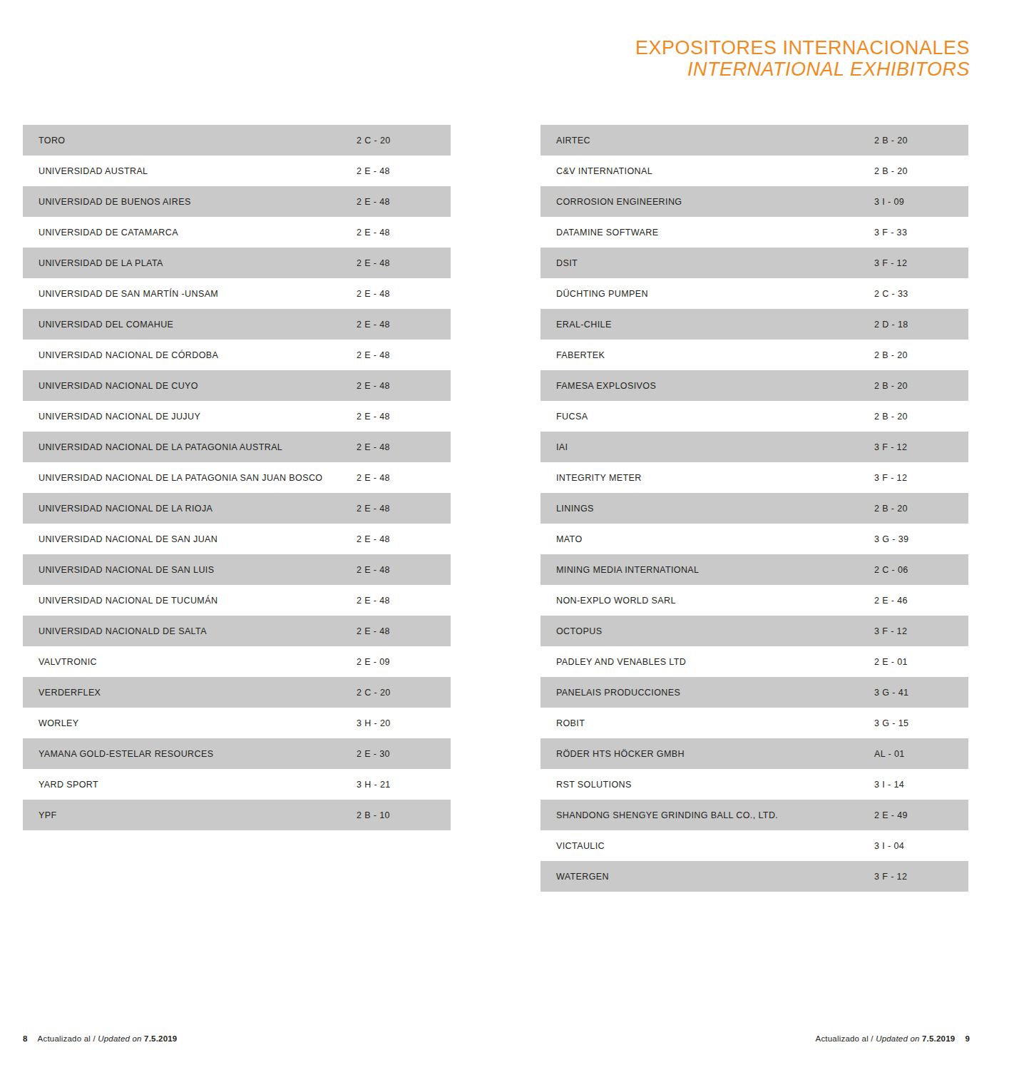EXPOSITORES INTERNACIONALES
INTERNATIONAL EXHIBITORS
| TORO | 2 C - 20 |
| UNIVERSIDAD AUSTRAL | 2 E - 48 |
| UNIVERSIDAD DE BUENOS AIRES | 2 E - 48 |
| UNIVERSIDAD DE CATAMARCA | 2 E - 48 |
| UNIVERSIDAD DE LA PLATA | 2 E - 48 |
| UNIVERSIDAD DE SAN MARTÍN -UNSAM | 2 E - 48 |
| UNIVERSIDAD DEL COMAHUE | 2 E - 48 |
| UNIVERSIDAD NACIONAL DE CÓRDOBA | 2 E - 48 |
| UNIVERSIDAD NACIONAL DE CUYO | 2 E - 48 |
| UNIVERSIDAD NACIONAL DE JUJUY | 2 E - 48 |
| UNIVERSIDAD NACIONAL DE LA PATAGONIA AUSTRAL | 2 E - 48 |
| UNIVERSIDAD NACIONAL DE LA PATAGONIA SAN JUAN BOSCO | 2 E - 48 |
| UNIVERSIDAD NACIONAL DE LA RIOJA | 2 E - 48 |
| UNIVERSIDAD NACIONAL DE SAN JUAN | 2 E - 48 |
| UNIVERSIDAD NACIONAL DE SAN LUIS | 2 E - 48 |
| UNIVERSIDAD NACIONAL DE TUCUMÁN | 2 E - 48 |
| UNIVERSIDAD NACIONALD DE SALTA | 2 E - 48 |
| VALVTRONIC | 2 E - 09 |
| VERDERFLEX | 2 C - 20 |
| WORLEY | 3 H - 20 |
| YAMANA GOLD-ESTELAR RESOURCES | 2 E - 30 |
| YARD SPORT | 3 H - 21 |
| YPF | 2 B - 10 |
| AIRTEC | 2 B - 20 |
| C&V INTERNATIONAL | 2 B - 20 |
| CORROSION ENGINEERING | 3 I - 09 |
| DATAMINE SOFTWARE | 3 F - 33 |
| DSIT | 3 F - 12 |
| DÜCHTING PUMPEN | 2 C - 33 |
| ERAL-CHILE | 2 D - 18 |
| FABERTEK | 2 B - 20 |
| FAMESA EXPLOSIVOS | 2 B - 20 |
| FUCSA | 2 B - 20 |
| IAI | 3 F - 12 |
| INTEGRITY METER | 3 F - 12 |
| LININGS | 2 B - 20 |
| MATO | 3 G - 39 |
| MINING MEDIA INTERNATIONAL | 2 C - 06 |
| NON-EXPLO WORLD SARL | 2 E - 46 |
| OCTOPUS | 3 F - 12 |
| PADLEY AND VENABLES LTD | 2 E - 01 |
| PANELAIS PRODUCCIONES | 3 G - 41 |
| ROBIT | 3 G - 15 |
| RÖDER HTS HÖCKER GMBH | AL - 01 |
| RST SOLUTIONS | 3 I - 14 |
| SHANDONG SHENGYE GRINDING BALL CO., LTD. | 2 E - 49 |
| VICTAULIC | 3 I - 04 |
| WATERGEN | 3 F - 12 |
8 Actualizado al / Updated on 7.5.2019
Actualizado al / Updated on 7.5.2019 9